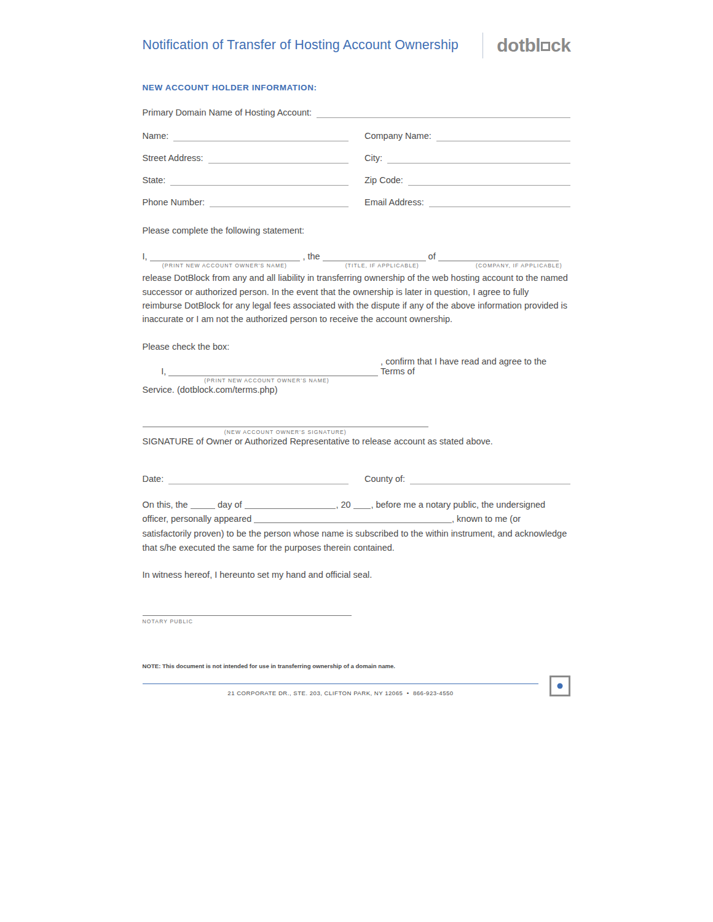Notification of Transfer of Hosting Account Ownership
dotbl ck
NEW ACCOUNT HOLDER INFORMATION:
Primary Domain Name of Hosting Account:
Name:
Company Name:
Street Address:
City:
State:
Zip Code:
Phone Number:
Email Address:
Please complete the following statement:
I, , the of
(PRINT NEW ACCOUNT OWNER'S NAME) (TITLE, IF APPLICABLE) (COMPANY, IF APPLICABLE)
release DotBlock from any and all liability in transferring ownership of the web hosting account to the named successor or authorized person. In the event that the ownership is later in question, I agree to fully reimburse DotBlock for any legal fees associated with the dispute if any of the above information provided is inaccurate or I am not the authorized person to receive the account ownership.
Please check the box:
I, , confirm that I have read and agree to the Terms of
(PRINT NEW ACCOUNT OWNER’S NAME)
Service. (dotblock.com/terms.php)
(NEW ACCOUNT OWNER’S SIGNATURE)
SIGNATURE of Owner or Authorized Representative to release account as stated above.
Date:
County of:
On this, the day of , 20 , before me a notary public, the undersigned officer, personally appeared , known to me (or satisfactorily proven) to be the person whose name is subscribed to the within instrument, and acknowledge that s/he executed the same for the purposes therein contained.
In witness hereof, I hereunto set my hand and official seal.
NOTARY PUBLIC
NOTE: This document is not intended for use in transferring ownership of a domain name.
21 CORPORATE DR., STE. 203, CLIFTON PARK, NY 12065 • 866-923-4550